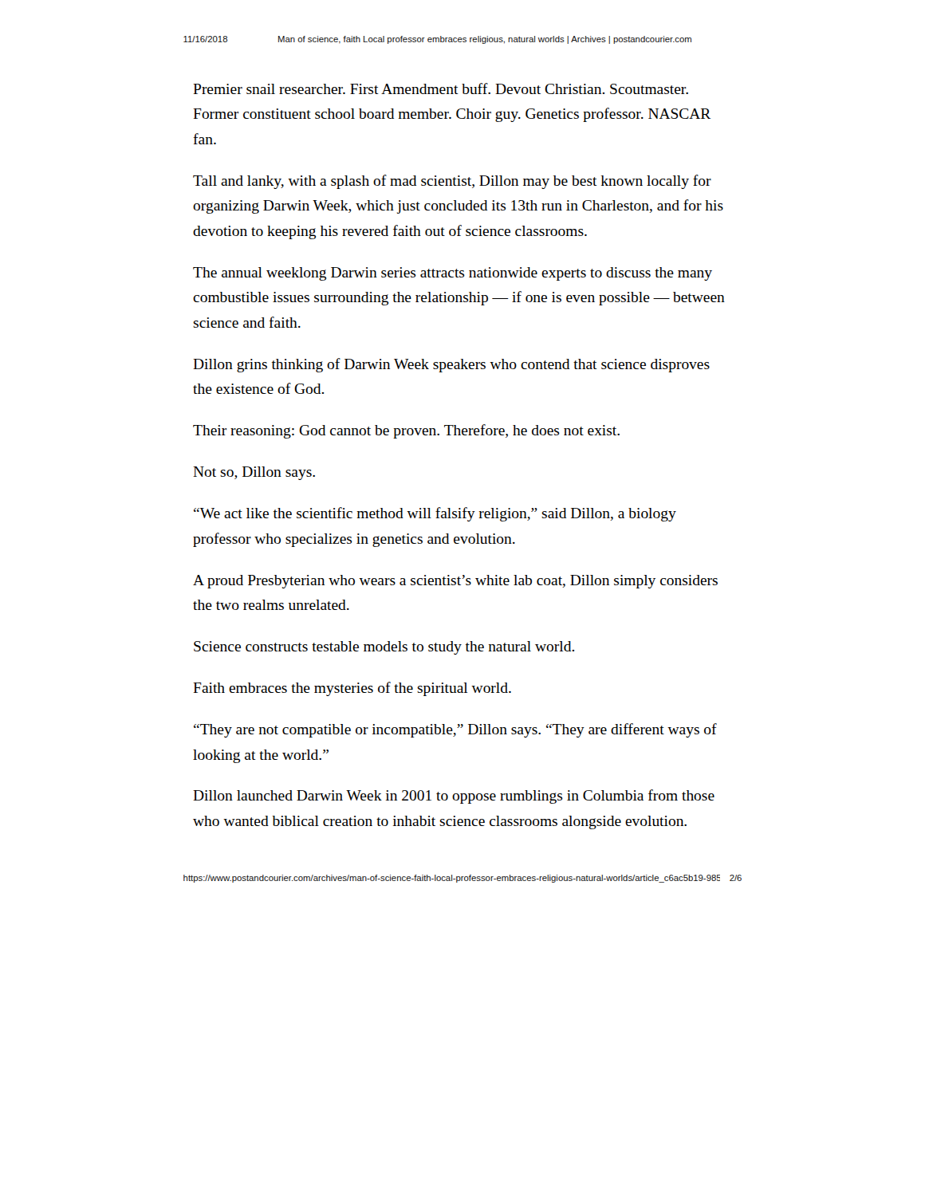11/16/2018 Man of science, faith Local professor embraces religious, natural worlds | Archives | postandcourier.com
Premier snail researcher. First Amendment buff. Devout Christian. Scoutmaster. Former constituent school board member. Choir guy. Genetics professor. NASCAR fan.
Tall and lanky, with a splash of mad scientist, Dillon may be best known locally for organizing Darwin Week, which just concluded its 13th run in Charleston, and for his devotion to keeping his revered faith out of science classrooms.
The annual weeklong Darwin series attracts nationwide experts to discuss the many combustible issues surrounding the relationship — if one is even possible — between science and faith.
Dillon grins thinking of Darwin Week speakers who contend that science disproves the existence of God.
Their reasoning: God cannot be proven. Therefore, he does not exist.
Not so, Dillon says.
“We act like the scientific method will falsify religion,” said Dillon, a biology professor who specializes in genetics and evolution.
A proud Presbyterian who wears a scientist’s white lab coat, Dillon simply considers the two realms unrelated.
Science constructs testable models to study the natural world.
Faith embraces the mysteries of the spiritual world.
“They are not compatible or incompatible,” Dillon says. “They are different ways of looking at the world.”
Dillon launched Darwin Week in 2001 to oppose rumblings in Columbia from those who wanted biblical creation to inhabit science classrooms alongside evolution.
https://www.postandcourier.com/archives/man-of-science-faith-local-professor-embraces-religious-natural-worlds/article_c6ac5b19-9852-5007-a030-a… 2/6